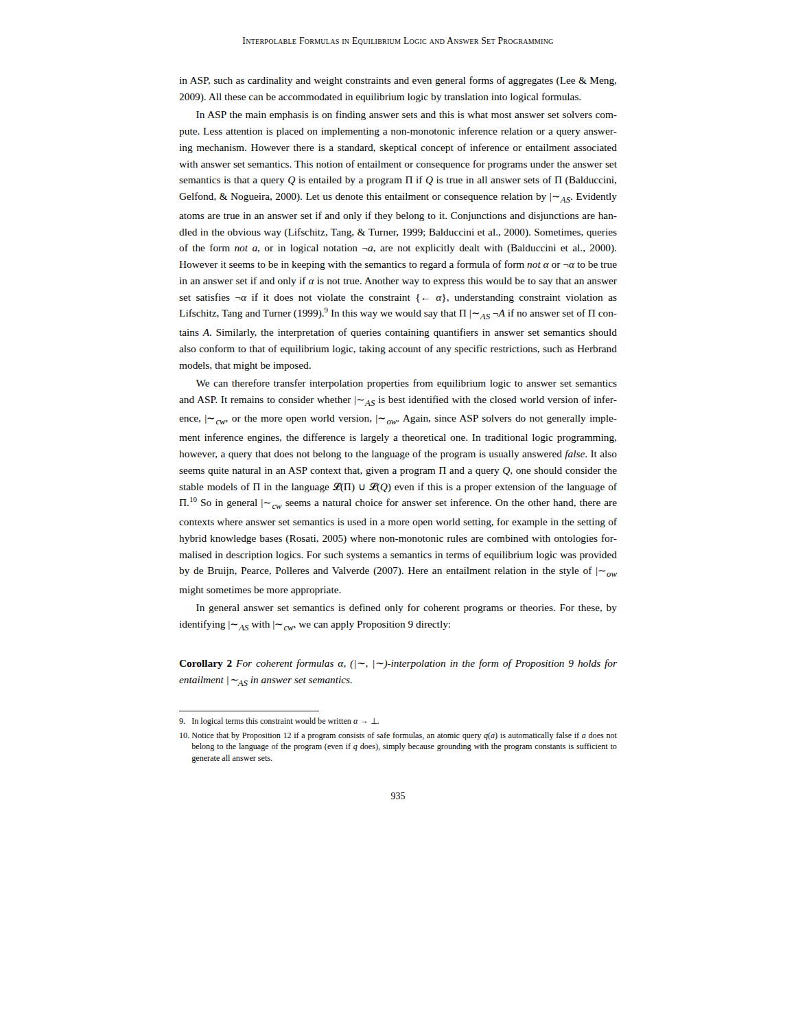Interpolable Formulas in Equilibrium Logic and Answer Set Programming
in ASP, such as cardinality and weight constraints and even general forms of aggregates (Lee & Meng, 2009). All these can be accommodated in equilibrium logic by translation into logical formulas.
In ASP the main emphasis is on finding answer sets and this is what most answer set solvers compute. Less attention is placed on implementing a non-monotonic inference relation or a query answering mechanism. However there is a standard, skeptical concept of inference or entailment associated with answer set semantics. This notion of entailment or consequence for programs under the answer set semantics is that a query Q is entailed by a program Π if Q is true in all answer sets of Π (Balduccini, Gelfond, & Nogueira, 2000). Let us denote this entailment or consequence relation by |∼AS. Evidently atoms are true in an answer set if and only if they belong to it. Conjunctions and disjunctions are handled in the obvious way (Lifschitz, Tang, & Turner, 1999; Balduccini et al., 2000). Sometimes, queries of the form not a, or in logical notation ¬a, are not explicitly dealt with (Balduccini et al., 2000). However it seems to be in keeping with the semantics to regard a formula of form not α or ¬α to be true in an answer set if and only if α is not true. Another way to express this would be to say that an answer set satisfies ¬α if it does not violate the constraint {← α}, understanding constraint violation as Lifschitz, Tang and Turner (1999).9 In this way we would say that Π |∼AS ¬A if no answer set of Π contains A. Similarly, the interpretation of queries containing quantifiers in answer set semantics should also conform to that of equilibrium logic, taking account of any specific restrictions, such as Herbrand models, that might be imposed.
We can therefore transfer interpolation properties from equilibrium logic to answer set semantics and ASP. It remains to consider whether |∼AS is best identified with the closed world version of inference, |∼cw, or the more open world version, |∼ow. Again, since ASP solvers do not generally implement inference engines, the difference is largely a theoretical one. In traditional logic programming, however, a query that does not belong to the language of the program is usually answered false. It also seems quite natural in an ASP context that, given a program Π and a query Q, one should consider the stable models of Π in the language 𝓛(Π) ∪ 𝓛(Q) even if this is a proper extension of the language of Π.10 So in general |∼cw seems a natural choice for answer set inference. On the other hand, there are contexts where answer set semantics is used in a more open world setting, for example in the setting of hybrid knowledge bases (Rosati, 2005) where non-monotonic rules are combined with ontologies formalised in description logics. For such systems a semantics in terms of equilibrium logic was provided by de Bruijn, Pearce, Polleres and Valverde (2007). Here an entailment relation in the style of |∼ow might sometimes be more appropriate.
In general answer set semantics is defined only for coherent programs or theories. For these, by identifying |∼AS with |∼cw, we can apply Proposition 9 directly:
Corollary 2 For coherent formulas α, (|∼, |∼)-interpolation in the form of Proposition 9 holds for entailment |∼AS in answer set semantics.
9. In logical terms this constraint would be written α → ⊥.
10. Notice that by Proposition 12 if a program consists of safe formulas, an atomic query q(a) is automatically false if a does not belong to the language of the program (even if q does), simply because grounding with the program constants is sufficient to generate all answer sets.
935